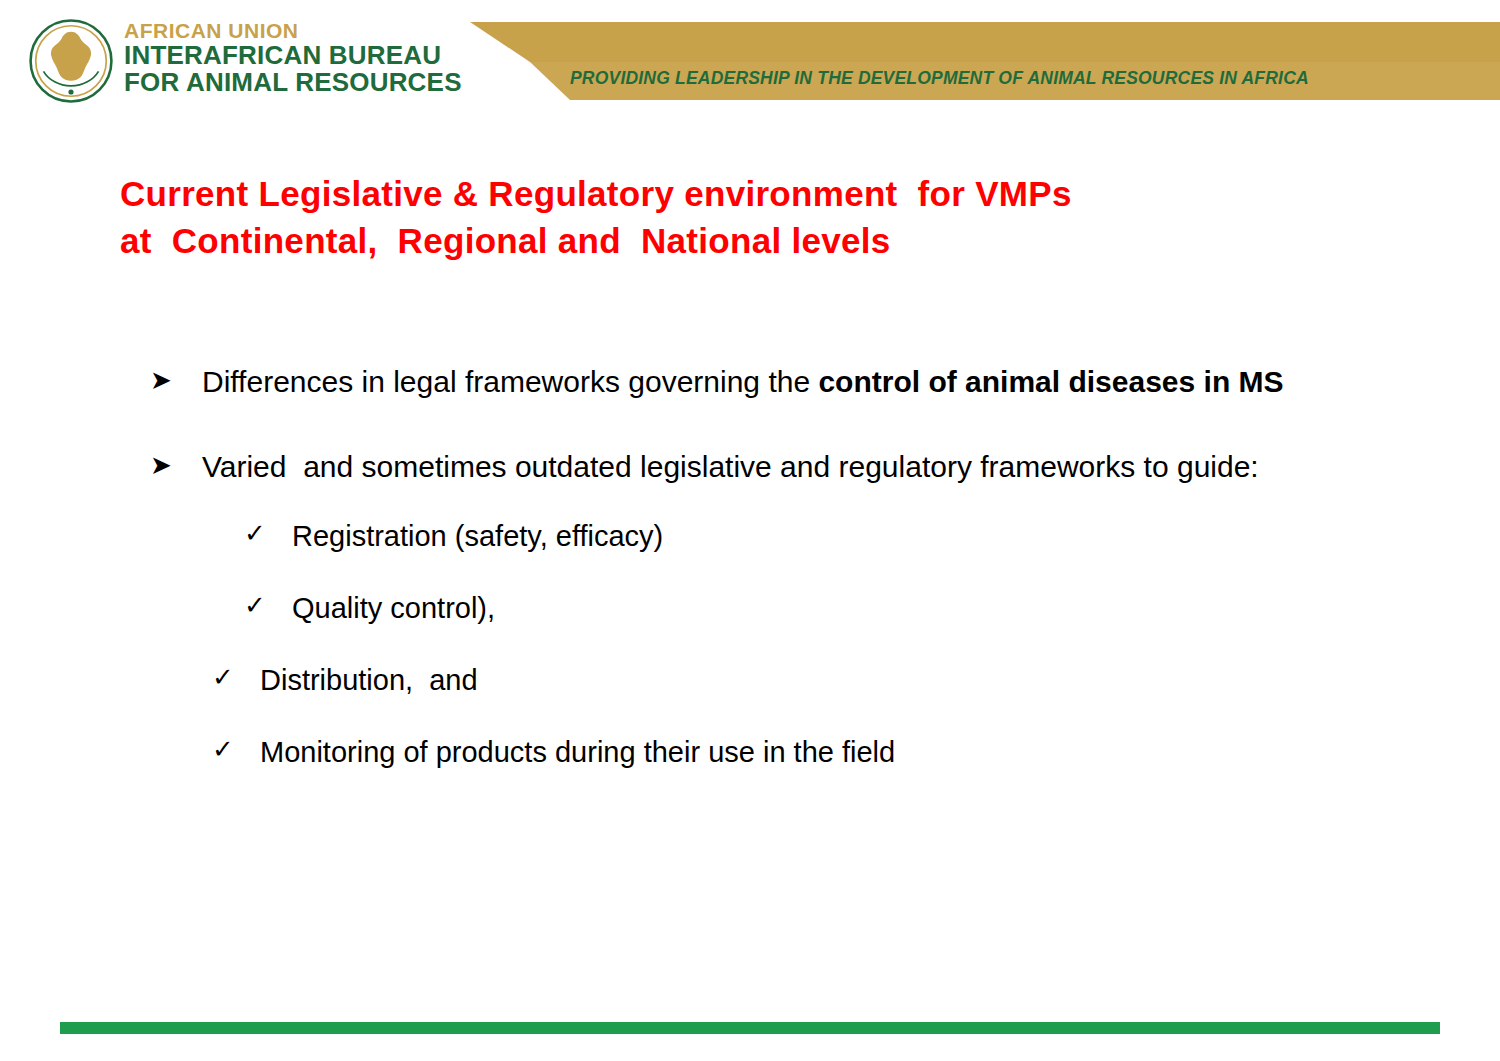AFRICAN UNION
INTERAFRICAN BUREAU
FOR ANIMAL RESOURCES
PROVIDING LEADERSHIP IN THE DEVELOPMENT OF ANIMAL RESOURCES IN AFRICA
Current Legislative & Regulatory environment for VMPs
at Continental, Regional and National levels
Differences in legal frameworks governing the control of animal diseases in MS
Varied and sometimes outdated legislative and regulatory frameworks to guide:
Registration (safety, efficacy)
Quality control),
Distribution, and
Monitoring of products during their use in the field